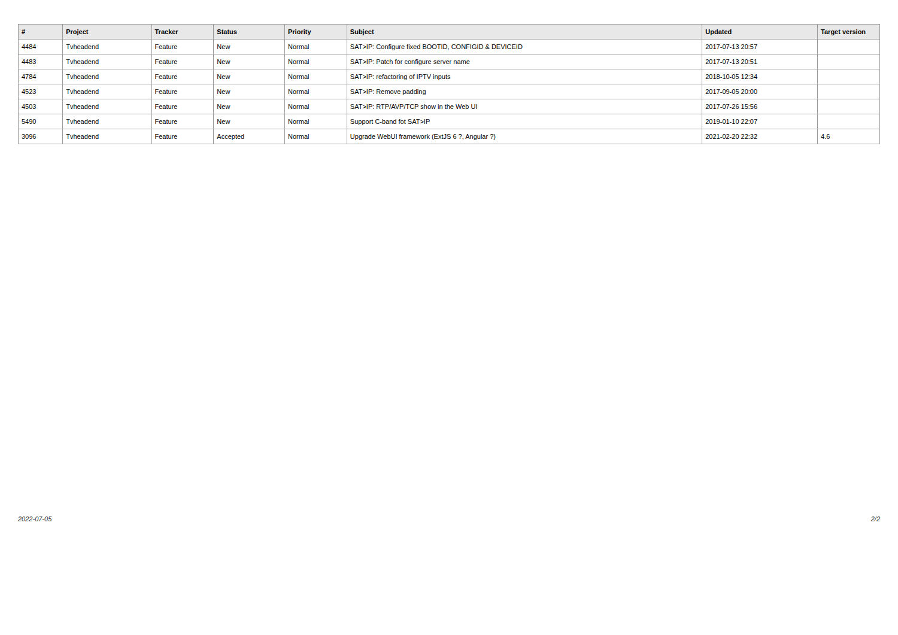| # | Project | Tracker | Status | Priority | Subject | Updated | Target version |
| --- | --- | --- | --- | --- | --- | --- | --- |
| 4484 | Tvheadend | Feature | New | Normal | SAT>IP: Configure fixed BOOTID, CONFIGID & DEVICEID | 2017-07-13 20:57 | |
| 4483 | Tvheadend | Feature | New | Normal | SAT>IP: Patch for configure server name | 2017-07-13 20:51 | |
| 4784 | Tvheadend | Feature | New | Normal | SAT>IP: refactoring of IPTV inputs | 2018-10-05 12:34 | |
| 4523 | Tvheadend | Feature | New | Normal | SAT>IP: Remove padding | 2017-09-05 20:00 | |
| 4503 | Tvheadend | Feature | New | Normal | SAT>IP: RTP/AVP/TCP show in the Web UI | 2017-07-26 15:56 | |
| 5490 | Tvheadend | Feature | New | Normal | Support C-band fot SAT>IP | 2019-01-10 22:07 | |
| 3096 | Tvheadend | Feature | Accepted | Normal | Upgrade WebUI framework (ExtJS 6 ?, Angular ?) | 2021-02-20 22:32 | 4.6 |
2022-07-05 2/2